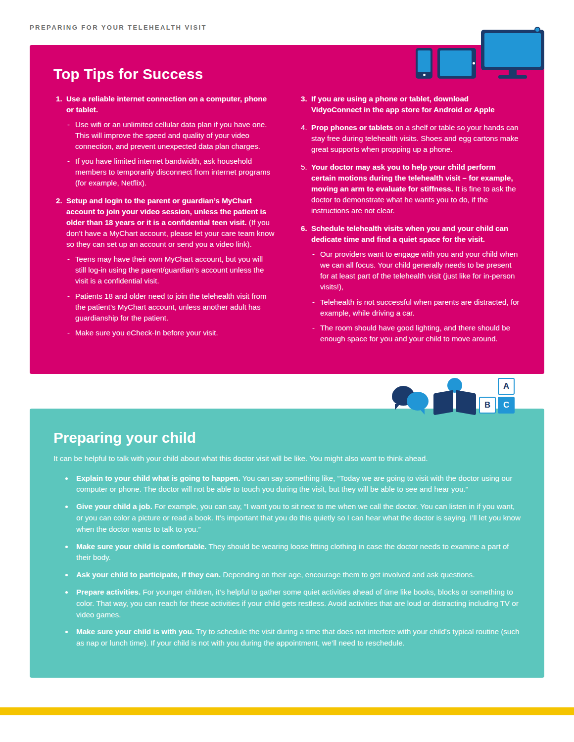Preparing for your telehealth visit
Top Tips for Success
Use a reliable internet connection on a computer, phone or tablet.
Use wifi or an unlimited cellular data plan if you have one. This will improve the speed and quality of your video connection, and prevent unexpected data plan charges.
If you have limited internet bandwidth, ask household members to temporarily disconnect from internet programs (for example, Netflix).
Setup and login to the parent or guardian’s MyChart account to join your video session, unless the patient is older than 18 years or it is a confidential teen visit. (If you don’t have a MyChart account, please let your care team know so they can set up an account or send you a video link).
Teens may have their own MyChart account, but you will still log-in using the parent/guardian’s account unless the visit is a confidential visit.
Patients 18 and older need to join the telehealth visit from the patient’s MyChart account, unless another adult has guardianship for the patient.
Make sure you eCheck-In before your visit.
If you are using a phone or tablet, download VidyoConnect in the app store for Android or Apple
Prop phones or tablets on a shelf or table so your hands can stay free during telehealth visits. Shoes and egg cartons make great supports when propping up a phone.
Your doctor may ask you to help your child perform certain motions during the telehealth visit – for example, moving an arm to evaluate for stiffness. It is fine to ask the doctor to demonstrate what he wants you to do, if the instructions are not clear.
Schedule telehealth visits when you and your child can dedicate time and find a quiet space for the visit.
Our providers want to engage with you and your child when we can all focus. Your child generally needs to be present for at least part of the telehealth visit (just like for in-person visits!),
Telehealth is not successful when parents are distracted, for example, while driving a car.
The room should have good lighting, and there should be enough space for you and your child to move around.
A
B
C
Preparing your child
It can be helpful to talk with your child about what this doctor visit will be like. You might also want to think ahead.
Explain to your child what is going to happen. You can say something like, “Today we are going to visit with the doctor using our computer or phone. The doctor will not be able to touch you during the visit, but they will be able to see and hear you.”
Give your child a job. For example, you can say, “I want you to sit next to me when we call the doctor. You can listen in if you want, or you can color a picture or read a book. It’s important that you do this quietly so I can hear what the doctor is saying. I’ll let you know when the doctor wants to talk to you.”
Make sure your child is comfortable. They should be wearing loose fitting clothing in case the doctor needs to examine a part of their body.
Ask your child to participate, if they can. Depending on their age, encourage them to get involved and ask questions.
Prepare activities. For younger children, it’s helpful to gather some quiet activities ahead of time like books, blocks or something to color. That way, you can reach for these activities if your child gets restless. Avoid activities that are loud or distracting including TV or video games.
Make sure your child is with you. Try to schedule the visit during a time that does not interfere with your child’s typical routine (such as nap or lunch time). If your child is not with you during the appointment, we’ll need to reschedule.